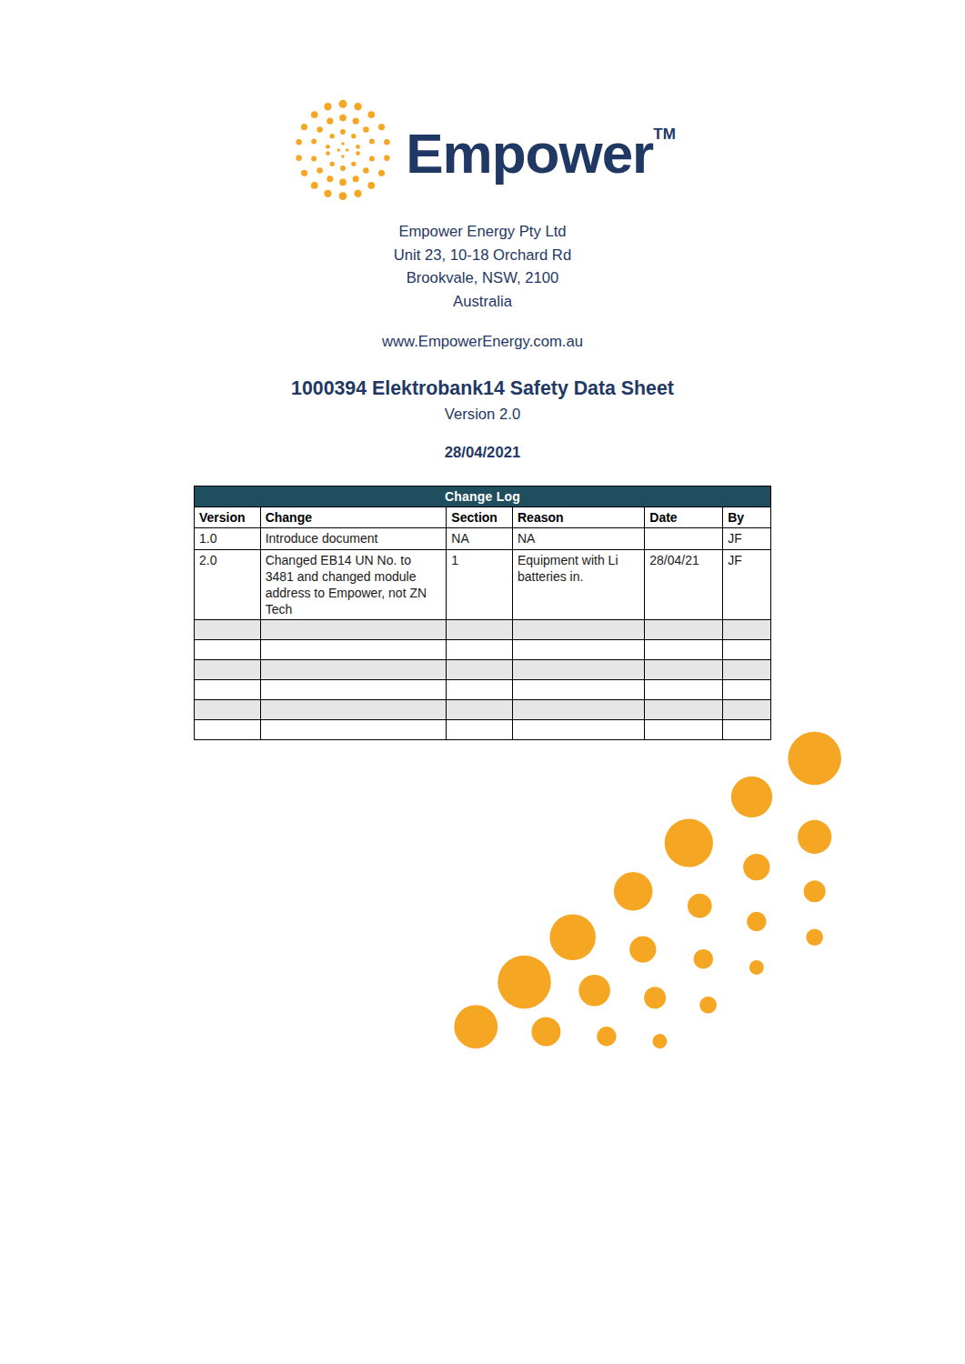EmpowerTM
Empower Energy Pty Ltd
Unit 23, 10-18 Orchard Rd
Brookvale, NSW, 2100
Australia www.EmpowerEnergy.com.au
1000394 Elektrobank14 Safety Data Sheet
Version 2.0
28/04/2021
| Change Log |
| --- |
| Version | Change | Section | Reason | Date | By |
| 1.0 | Introduce document | NA | NA | | JF |
| 2.0 | Changed EB14 UN No. to 3481 and changed module address to Empower, not ZN Tech | 1 | Equipment with Li batteries in. | 28/04/21 | JF |